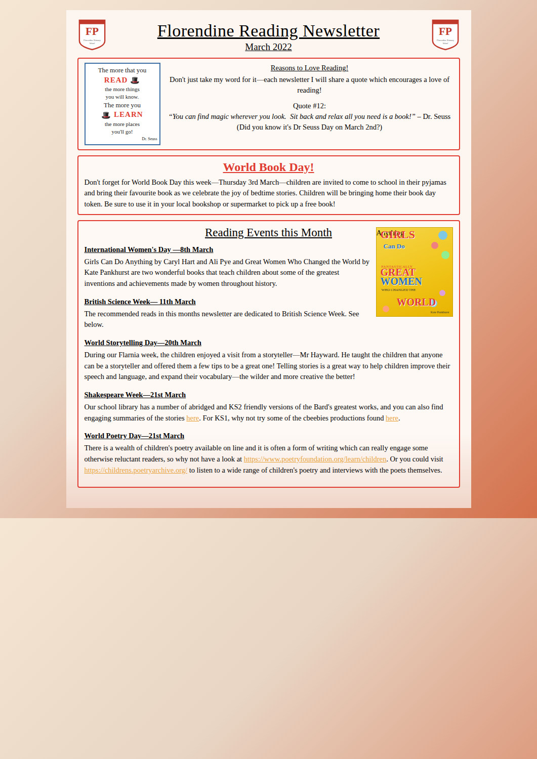FP Florendine Primary School
Florendine Reading Newsletter
March 2022
FP Florendine Primary School
The more that you
READ 🎩
the more things
you will know.
The more you
🎩 LEARN
the more places
you'll go!
Dr. Seuss
Reasons to Love Reading! Don't just take my word for it—each newsletter I will share a quote which encourages a love of reading! Quote #12: “You can find magic wherever you look. Sit back and relax all you need is a book!” – Dr. Seuss (Did you know it's Dr Seuss Day on March 2nd?)
World Book Day!
Don't forget for World Book Day this week—Thursday 3rd March—children are invited to come to school in their pyjamas and bring their favourite book as we celebrate the joy of bedtime stories. Children will be bringing home their book day token. Be sure to use it in your local bookshop or supermarket to pick up a free book!
Reading Events this Month
GIRLS
Can Do
Anything
FANTASTICALLY
GREAT
WOMEN
WHO CHANGED THE
WORLD
Kate Pankhurst
International Women's Day —8th March
Girls Can Do Anything by Caryl Hart and Ali Pye and Great Women Who Changed the World by Kate Pankhurst are two wonderful books that teach children about some of the greatest inventions and achievements made by women throughout history.
British Science Week— 11th March
The recommended reads in this months newsletter are dedicated to British Science Week. See below.
World Storytelling Day—20th March
During our Flarnia week, the children enjoyed a visit from a storyteller—Mr Hayward. He taught the children that anyone can be a storyteller and offered them a few tips to be a great one! Telling stories is a great way to help children improve their speech and language, and expand their vocabulary—the wilder and more creative the better!
Shakespeare Week—21st March
Our school library has a number of abridged and KS2 friendly versions of the Bard's greatest works, and you can also find engaging summaries of the stories here. For KS1, why not try some of the cbeebies productions found here.
World Poetry Day—21st March
There is a wealth of children's poetry available on line and it is often a form of writing which can really engage some otherwise reluctant readers, so why not have a look at https://www.poetryfoundation.org/learn/children. Or you could visit https://childrens.poetryarchive.org/ to listen to a wide range of children's poetry and interviews with the poets themselves.